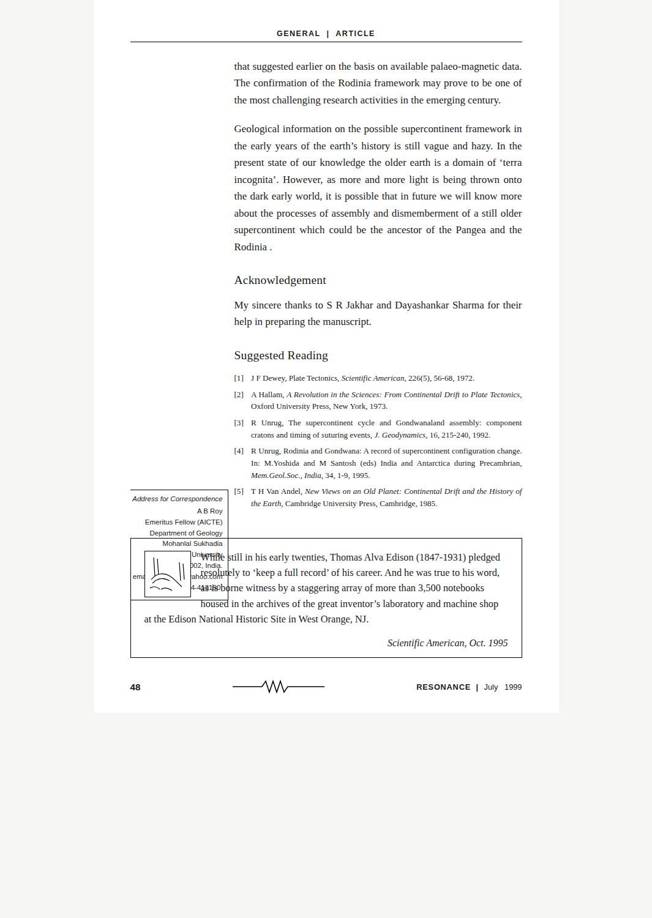GENERAL | ARTICLE
that suggested earlier on the basis on available palaeo-magnetic data. The confirmation of the Rodinia framework may prove to be one of the most challenging research activities in the emerging century.
Geological information on the possible supercontinent framework in the early years of the earth’s history is still vague and hazy. In the present state of our knowledge the older earth is a domain of ‘terra incognita’. However, as more and more light is being thrown onto the dark early world, it is possible that in future we will know more about the processes of assembly and dismemberment of a still older supercontinent which could be the ancestor of the Pangea and the Rodinia .
Acknowledgement
My sincere thanks to S R Jakhar and Dayashankar Sharma for their help in preparing the manuscript.
Suggested Reading
[1] J F Dewey, Plate Tectonics, Scientific American, 226(5), 56-68, 1972.
[2] A Hallam, A Revolution in the Sciences: From Continental Drift to Plate Tectonics, Oxford University Press, New York, 1973.
[3] R Unrug, The supercontinent cycle and Gondwanaland assembly: component cratons and timing of suturing events, J. Geodynamics, 16, 215-240, 1992.
[4] R Unrug, Rodinia and Gondwana: A record of supercontinent configuration change. In: M.Yoshida and M Santosh (eds) India and Antarctica during Precambrian, Mem.Geol.Soc., India, 34, 1-9, 1995.
[5] T H Van Andel, New Views on an Old Planet: Continental Drift and the History of the Earth, Cambridge University Press, Cambridge, 1985.
Address for Correspondence
A B Roy
Emeritus Fellow (AICTE)
Department of Geology
Mohanlal Sukhadia University
Udaipur 313 002, India.
email : abroy_g@yahoo.com
Fax : 0294-413150.
While still in his early twenties, Thomas Alva Edison (1847-1931) pledged resolutely to ‘keep a full record’ of his career. And he was true to his word, as is borne witness by a staggering array of more than 3,500 notebooks housed in the archives of the great inventor’s laboratory and machine shop at the Edison National Historic Site in West Orange, NJ.
Scientific American, Oct. 1995
48 RESONANCE | July 1999